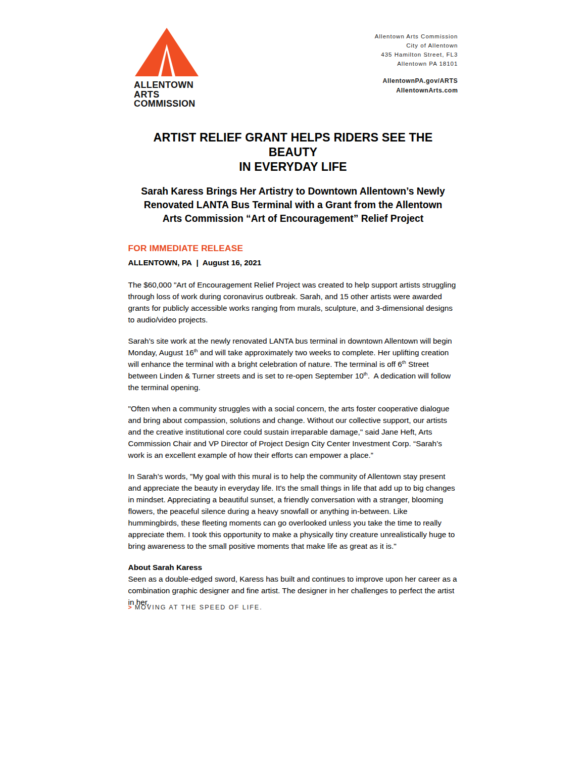ALLENTOWN ARTS COMMISSION
Allentown Arts Commission
City of Allentown
435 Hamilton Street, FL3
Allentown PA 18101
AllentownPA.gov/ARTS AllentownArts.com
ARTIST RELIEF GRANT HELPS RIDERS SEE THE BEAUTY
IN EVERYDAY LIFE
Sarah Karess Brings Her Artistry to Downtown Allentown’s Newly Renovated LANTA Bus Terminal with a Grant from the Allentown Arts Commission “Art of Encouragement” Relief Project
FOR IMMEDIATE RELEASE
ALLENTOWN, PA | August 16, 2021
The $60,000 "Art of Encouragement Relief Project was created to help support artists struggling through loss of work during coronavirus outbreak. Sarah, and 15 other artists were awarded grants for publicly accessible works ranging from murals, sculpture, and 3-dimensional designs to audio/video projects.
Sarah’s site work at the newly renovated LANTA bus terminal in downtown Allentown will begin Monday, August 16th and will take approximately two weeks to complete. Her uplifting creation will enhance the terminal with a bright celebration of nature. The terminal is off 6th Street between Linden & Turner streets and is set to re-open September 10th. A dedication will follow the terminal opening.
"Often when a community struggles with a social concern, the arts foster cooperative dialogue and bring about compassion, solutions and change. Without our collective support, our artists and the creative institutional core could sustain irreparable damage," said Jane Heft, Arts Commission Chair and VP Director of Project Design City Center Investment Corp. “Sarah’s work is an excellent example of how their efforts can empower a place.”
In Sarah’s words, "My goal with this mural is to help the community of Allentown stay present and appreciate the beauty in everyday life. It's the small things in life that add up to big changes in mindset. Appreciating a beautiful sunset, a friendly conversation with a stranger, blooming flowers, the peaceful silence during a heavy snowfall or anything in-between. Like hummingbirds, these fleeting moments can go overlooked unless you take the time to really appreciate them. I took this opportunity to make a physically tiny creature unrealistically huge to bring awareness to the small positive moments that make life as great as it is."
About Sarah Karess
Seen as a double-edged sword, Karess has built and continues to improve upon her career as a combination graphic designer and fine artist. The designer in her challenges to perfect the artist in her,
>MOVING AT THE SPEED OF LIFE.